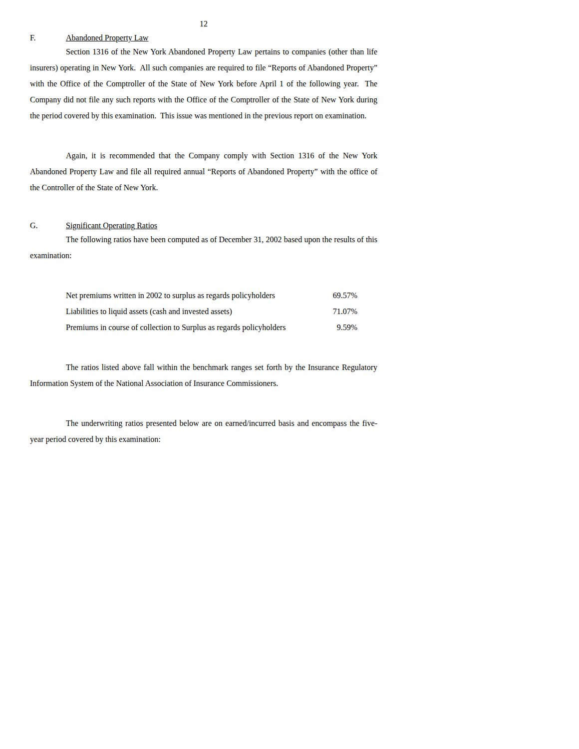12
F. Abandoned Property Law
Section 1316 of the New York Abandoned Property Law pertains to companies (other than life insurers) operating in New York. All such companies are required to file “Reports of Abandoned Property” with the Office of the Comptroller of the State of New York before April 1 of the following year. The Company did not file any such reports with the Office of the Comptroller of the State of New York during the period covered by this examination. This issue was mentioned in the previous report on examination.
Again, it is recommended that the Company comply with Section 1316 of the New York Abandoned Property Law and file all required annual “Reports of Abandoned Property” with the office of the Controller of the State of New York.
G. Significant Operating Ratios
The following ratios have been computed as of December 31, 2002 based upon the results of this examination:
Net premiums written in 2002 to surplus as regards policyholders 69.57%
Liabilities to liquid assets (cash and invested assets) 71.07%
Premiums in course of collection to Surplus as regards policyholders 9.59%
The ratios listed above fall within the benchmark ranges set forth by the Insurance Regulatory Information System of the National Association of Insurance Commissioners.
The underwriting ratios presented below are on earned/incurred basis and encompass the five-year period covered by this examination: